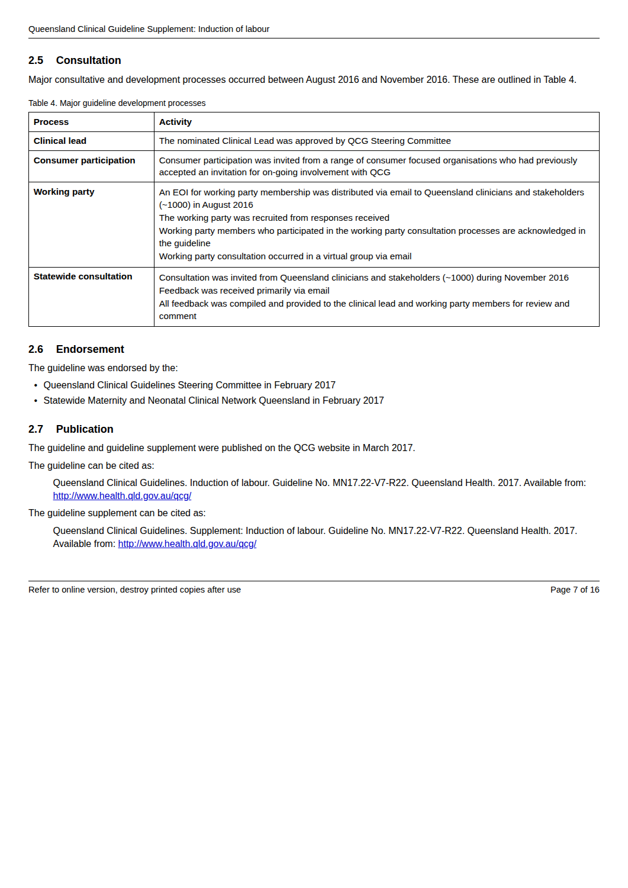Queensland Clinical Guideline Supplement: Induction of labour
2.5 Consultation
Major consultative and development processes occurred between August 2016 and November 2016. These are outlined in Table 4.
Table 4. Major guideline development processes
| Process | Activity |
| --- | --- |
| Clinical lead | The nominated Clinical Lead was approved by QCG Steering Committee |
| Consumer participation | Consumer participation was invited from a range of consumer focused organisations who had previously accepted an invitation for on-going involvement with QCG |
| Working party | An EOI for working party membership was distributed via email to Queensland clinicians and stakeholders (~1000) in August 2016 The working party was recruited from responses received Working party members who participated in the working party consultation processes are acknowledged in the guideline Working party consultation occurred in a virtual group via email |
| Statewide consultation | Consultation was invited from Queensland clinicians and stakeholders (~1000) during November 2016 Feedback was received primarily via email All feedback was compiled and provided to the clinical lead and working party members for review and comment |
2.6 Endorsement
The guideline was endorsed by the:
Queensland Clinical Guidelines Steering Committee in February 2017
Statewide Maternity and Neonatal Clinical Network Queensland in February 2017
2.7 Publication
The guideline and guideline supplement were published on the QCG website in March 2017.
The guideline can be cited as:
Queensland Clinical Guidelines. Induction of labour. Guideline No. MN17.22-V7-R22. Queensland Health. 2017. Available from: http://www.health.qld.gov.au/qcg/
The guideline supplement can be cited as:
Queensland Clinical Guidelines. Supplement: Induction of labour. Guideline No. MN17.22-V7-R22. Queensland Health. 2017. Available from: http://www.health.qld.gov.au/qcg/
Refer to online version, destroy printed copies after use Page 7 of 16